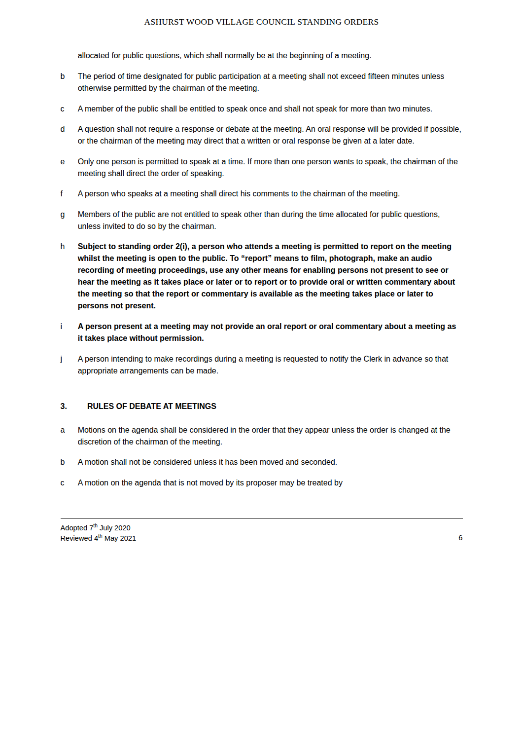ASHURST WOOD VILLAGE COUNCIL STANDING ORDERS
allocated for public questions, which shall normally be at the beginning of a meeting.
b The period of time designated for public participation at a meeting shall not exceed fifteen minutes unless otherwise permitted by the chairman of the meeting.
c A member of the public shall be entitled to speak once and shall not speak for more than two minutes.
d A question shall not require a response or debate at the meeting. An oral response will be provided if possible, or the chairman of the meeting may direct that a written or oral response be given at a later date.
e Only one person is permitted to speak at a time. If more than one person wants to speak, the chairman of the meeting shall direct the order of speaking.
f A person who speaks at a meeting shall direct his comments to the chairman of the meeting.
g Members of the public are not entitled to speak other than during the time allocated for public questions, unless invited to do so by the chairman.
h Subject to standing order 2(i), a person who attends a meeting is permitted to report on the meeting whilst the meeting is open to the public. To “report” means to film, photograph, make an audio recording of meeting proceedings, use any other means for enabling persons not present to see or hear the meeting as it takes place or later or to report or to provide oral or written commentary about the meeting so that the report or commentary is available as the meeting takes place or later to persons not present.
i A person present at a meeting may not provide an oral report or oral commentary about a meeting as it takes place without permission.
j A person intending to make recordings during a meeting is requested to notify the Clerk in advance so that appropriate arrangements can be made.
3. RULES OF DEBATE AT MEETINGS
a Motions on the agenda shall be considered in the order that they appear unless the order is changed at the discretion of the chairman of the meeting.
b A motion shall not be considered unless it has been moved and seconded.
c A motion on the agenda that is not moved by its proposer may be treated by
Adopted 7th July 2020
Reviewed 4th May 2021
6